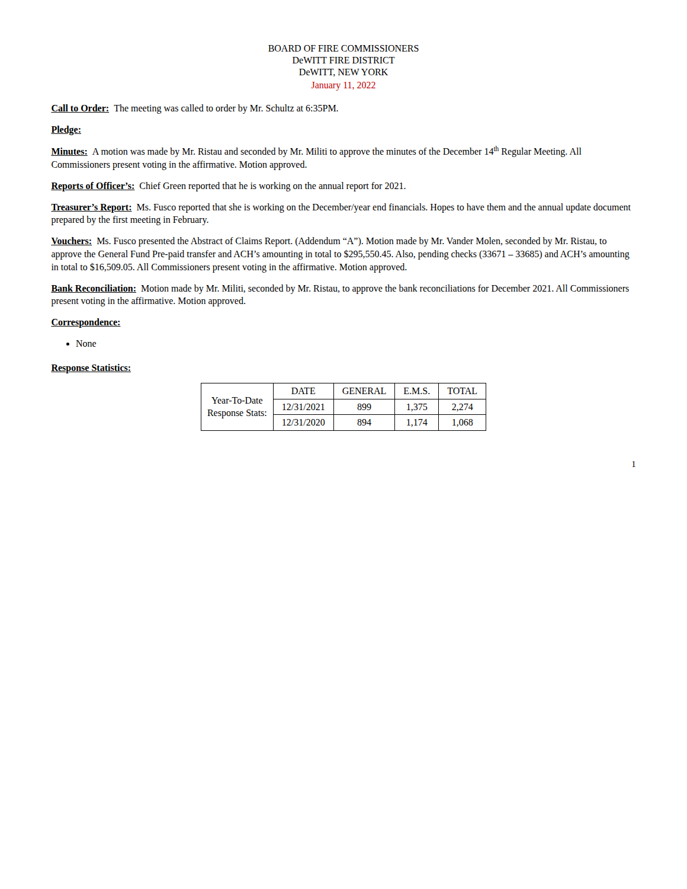BOARD OF FIRE COMMISSIONERS
DeWITT FIRE DISTRICT
DeWITT, NEW YORK
January 11, 2022
Call to Order:
The meeting was called to order by Mr. Schultz at 6:35PM.
Pledge:
Minutes:
A motion was made by Mr. Ristau and seconded by Mr. Militi to approve the minutes of the December 14th Regular Meeting. All Commissioners present voting in the affirmative. Motion approved.
Reports of Officer’s:
Chief Green reported that he is working on the annual report for 2021.
Treasurer’s Report:
Ms. Fusco reported that she is working on the December/year end financials. Hopes to have them and the annual update document prepared by the first meeting in February.
Vouchers:
Ms. Fusco presented the Abstract of Claims Report. (Addendum “A”). Motion made by Mr. Vander Molen, seconded by Mr. Ristau, to approve the General Fund Pre-paid transfer and ACH’s amounting in total to $295,550.45. Also, pending checks (33671 – 33685) and ACH’s amounting in total to $16,509.05. All Commissioners present voting in the affirmative. Motion approved.
Bank Reconciliation:
Motion made by Mr. Militi, seconded by Mr. Ristau, to approve the bank reconciliations for December 2021. All Commissioners present voting in the affirmative. Motion approved.
Correspondence:
None
Response Statistics:
| Year-To-Date Response Stats: | DATE | GENERAL | E.M.S. | TOTAL |
| 12/31/2021 | 899 | 1,375 | 2,274 |
| 12/31/2020 | 894 | 1,174 | 1,068 |
1